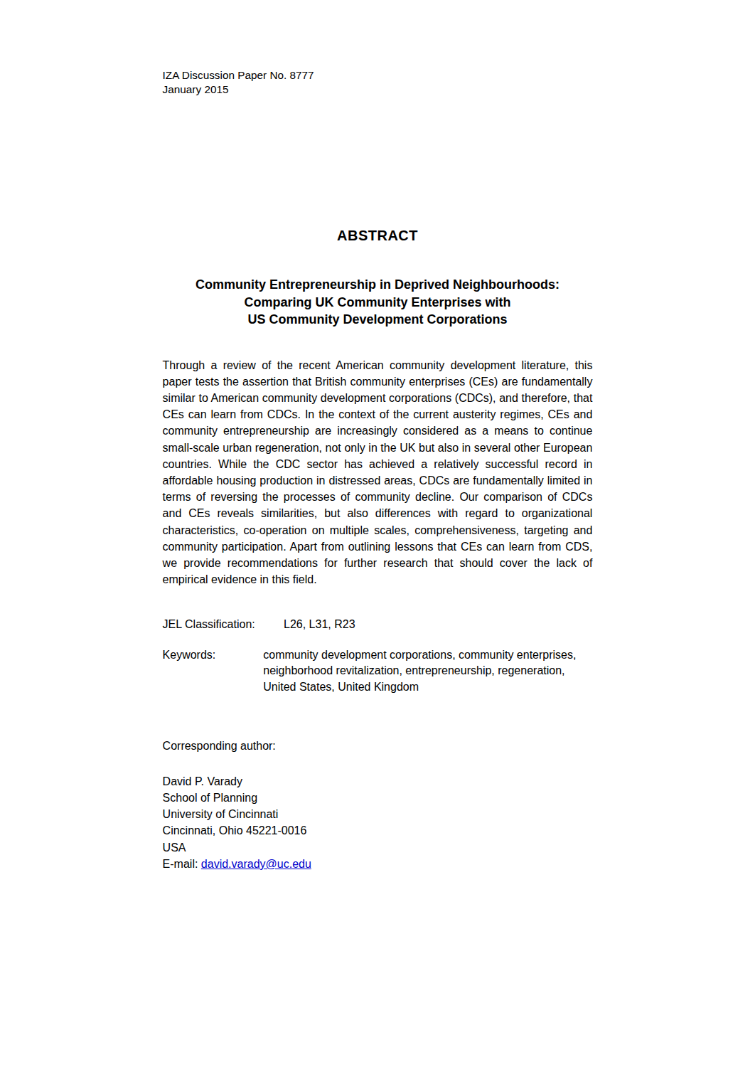IZA Discussion Paper No. 8777
January 2015
ABSTRACT
Community Entrepreneurship in Deprived Neighbourhoods:
Comparing UK Community Enterprises with
US Community Development Corporations
Through a review of the recent American community development literature, this paper tests the assertion that British community enterprises (CEs) are fundamentally similar to American community development corporations (CDCs), and therefore, that CEs can learn from CDCs. In the context of the current austerity regimes, CEs and community entrepreneurship are increasingly considered as a means to continue small-scale urban regeneration, not only in the UK but also in several other European countries. While the CDC sector has achieved a relatively successful record in affordable housing production in distressed areas, CDCs are fundamentally limited in terms of reversing the processes of community decline. Our comparison of CDCs and CEs reveals similarities, but also differences with regard to organizational characteristics, co-operation on multiple scales, comprehensiveness, targeting and community participation. Apart from outlining lessons that CEs can learn from CDS, we provide recommendations for further research that should cover the lack of empirical evidence in this field.
| JEL Classification: | L26, L31, R23 |
| Keywords: | community development corporations, community enterprises, neighborhood revitalization, entrepreneurship, regeneration, United States, United Kingdom |
Corresponding author:
David P. Varady
School of Planning
University of Cincinnati
Cincinnati, Ohio 45221-0016
USA
E-mail: david.varady@uc.edu